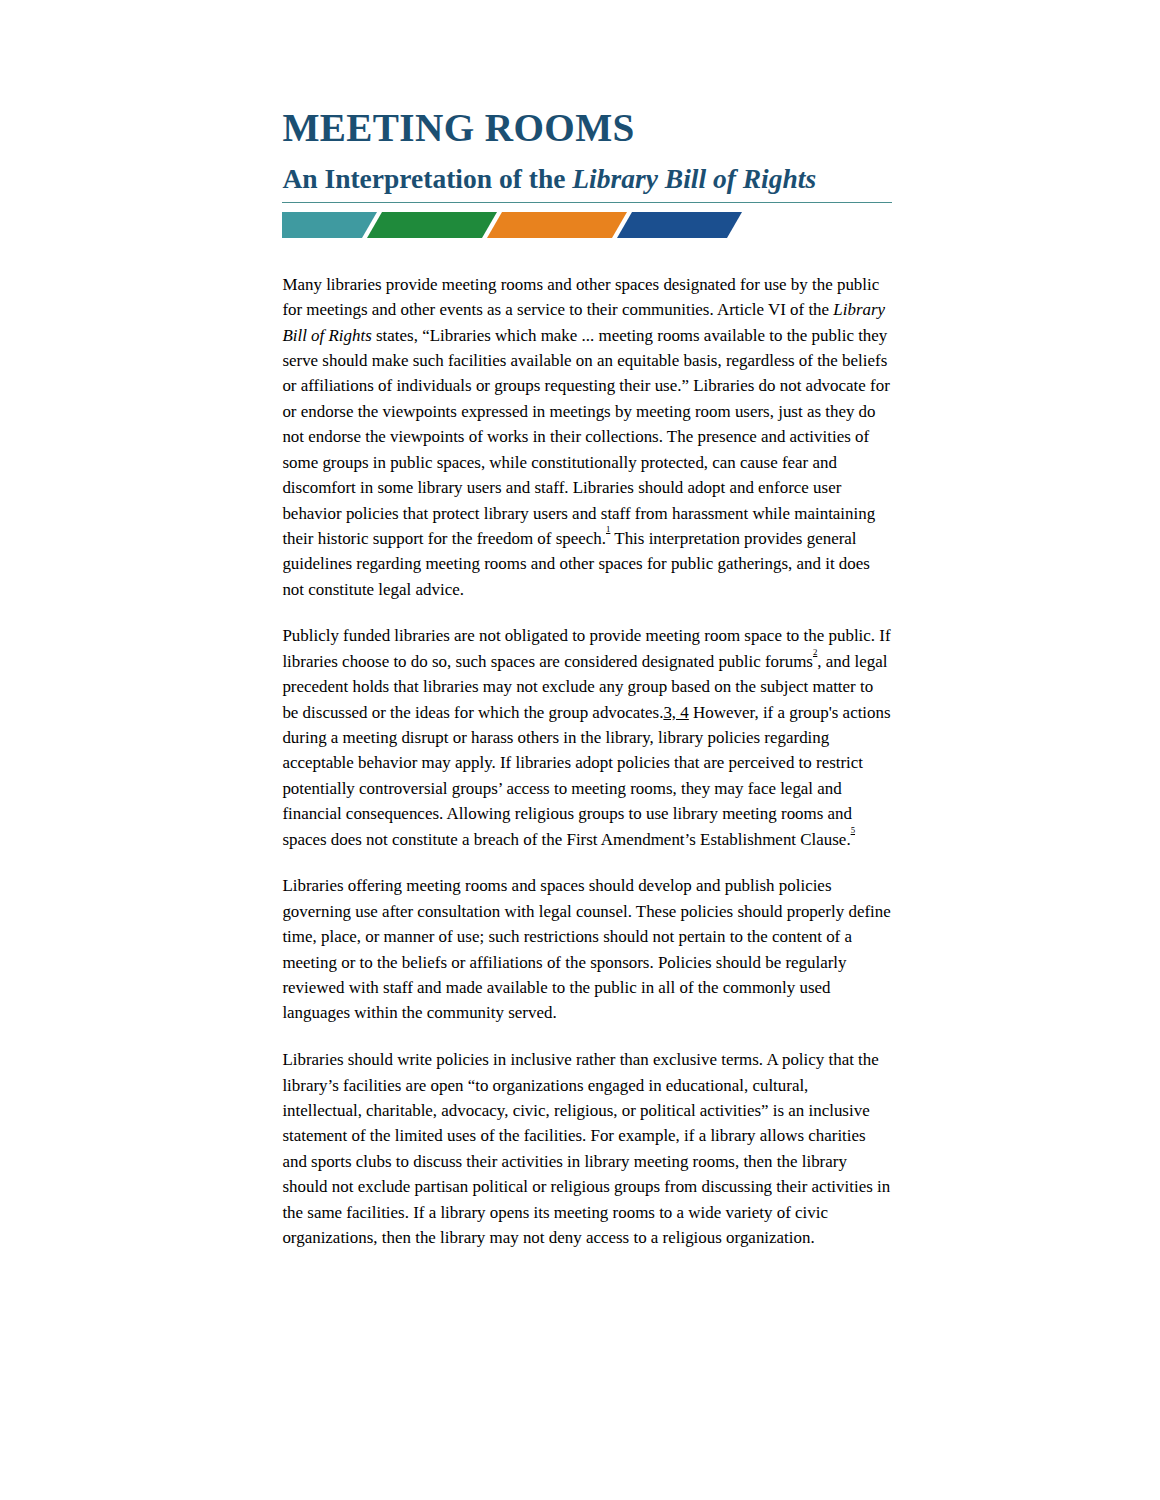MEETING ROOMS
An Interpretation of the Library Bill of Rights
Many libraries provide meeting rooms and other spaces designated for use by the public for meetings and other events as a service to their communities. Article VI of the Library Bill of Rights states, “Libraries which make ... meeting rooms available to the public they serve should make such facilities available on an equitable basis, regardless of the beliefs or affiliations of individuals or groups requesting their use.” Libraries do not advocate for or endorse the viewpoints expressed in meetings by meeting room users, just as they do not endorse the viewpoints of works in their collections. The presence and activities of some groups in public spaces, while constitutionally protected, can cause fear and discomfort in some library users and staff. Libraries should adopt and enforce user behavior policies that protect library users and staff from harassment while maintaining their historic support for the freedom of speech.1 This interpretation provides general guidelines regarding meeting rooms and other spaces for public gatherings, and it does not constitute legal advice.
Publicly funded libraries are not obligated to provide meeting room space to the public. If libraries choose to do so, such spaces are considered designated public forums2, and legal precedent holds that libraries may not exclude any group based on the subject matter to be discussed or the ideas for which the group advocates.3, 4 However, if a group's actions during a meeting disrupt or harass others in the library, library policies regarding acceptable behavior may apply. If libraries adopt policies that are perceived to restrict potentially controversial groups’ access to meeting rooms, they may face legal and financial consequences. Allowing religious groups to use library meeting rooms and spaces does not constitute a breach of the First Amendment’s Establishment Clause.5
Libraries offering meeting rooms and spaces should develop and publish policies governing use after consultation with legal counsel. These policies should properly define time, place, or manner of use; such restrictions should not pertain to the content of a meeting or to the beliefs or affiliations of the sponsors. Policies should be regularly reviewed with staff and made available to the public in all of the commonly used languages within the community served.
Libraries should write policies in inclusive rather than exclusive terms. A policy that the library’s facilities are open “to organizations engaged in educational, cultural, intellectual, charitable, advocacy, civic, religious, or political activities” is an inclusive statement of the limited uses of the facilities. For example, if a library allows charities and sports clubs to discuss their activities in library meeting rooms, then the library should not exclude partisan political or religious groups from discussing their activities in the same facilities. If a library opens its meeting rooms to a wide variety of civic organizations, then the library may not deny access to a religious organization.